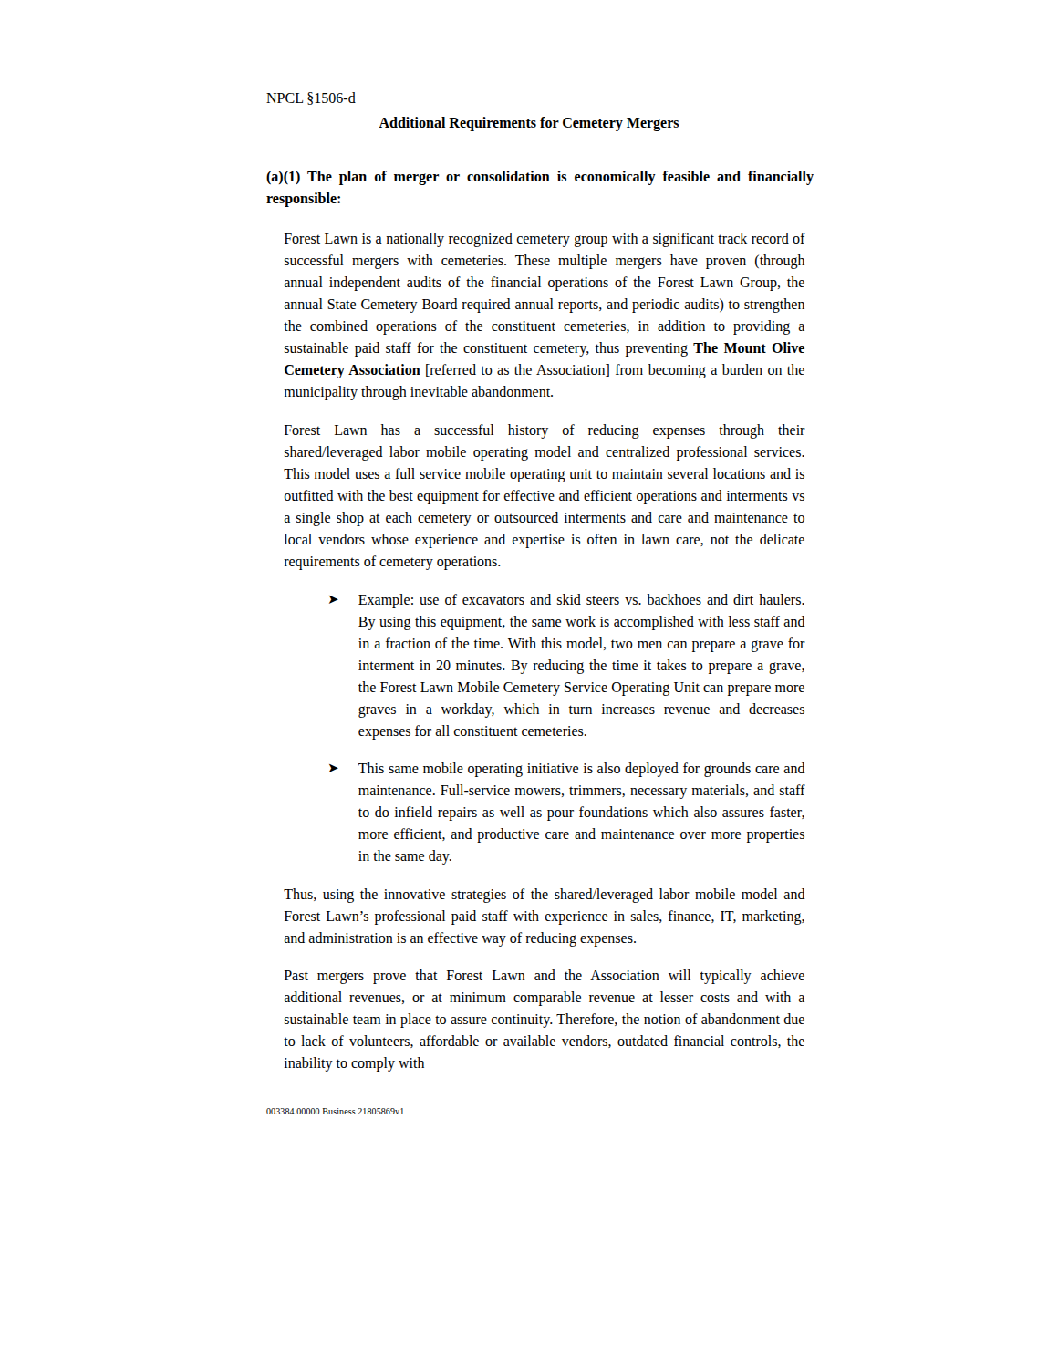NPCL §1506-d
Additional Requirements for Cemetery Mergers
(a)(1) The plan of merger or consolidation is economically feasible and financially responsible:
Forest Lawn is a nationally recognized cemetery group with a significant track record of successful mergers with cemeteries. These multiple mergers have proven (through annual independent audits of the financial operations of the Forest Lawn Group, the annual State Cemetery Board required annual reports, and periodic audits) to strengthen the combined operations of the constituent cemeteries, in addition to providing a sustainable paid staff for the constituent cemetery, thus preventing The Mount Olive Cemetery Association [referred to as the Association] from becoming a burden on the municipality through inevitable abandonment.
Forest Lawn has a successful history of reducing expenses through their shared/leveraged labor mobile operating model and centralized professional services. This model uses a full service mobile operating unit to maintain several locations and is outfitted with the best equipment for effective and efficient operations and interments vs a single shop at each cemetery or outsourced interments and care and maintenance to local vendors whose experience and expertise is often in lawn care, not the delicate requirements of cemetery operations.
Example: use of excavators and skid steers vs. backhoes and dirt haulers. By using this equipment, the same work is accomplished with less staff and in a fraction of the time. With this model, two men can prepare a grave for interment in 20 minutes. By reducing the time it takes to prepare a grave, the Forest Lawn Mobile Cemetery Service Operating Unit can prepare more graves in a workday, which in turn increases revenue and decreases expenses for all constituent cemeteries.
This same mobile operating initiative is also deployed for grounds care and maintenance. Full-service mowers, trimmers, necessary materials, and staff to do infield repairs as well as pour foundations which also assures faster, more efficient, and productive care and maintenance over more properties in the same day.
Thus, using the innovative strategies of the shared/leveraged labor mobile model and Forest Lawn’s professional paid staff with experience in sales, finance, IT, marketing, and administration is an effective way of reducing expenses.
Past mergers prove that Forest Lawn and the Association will typically achieve additional revenues, or at minimum comparable revenue at lesser costs and with a sustainable team in place to assure continuity. Therefore, the notion of abandonment due to lack of volunteers, affordable or available vendors, outdated financial controls, the inability to comply with
003384.00000 Business 21805869v1